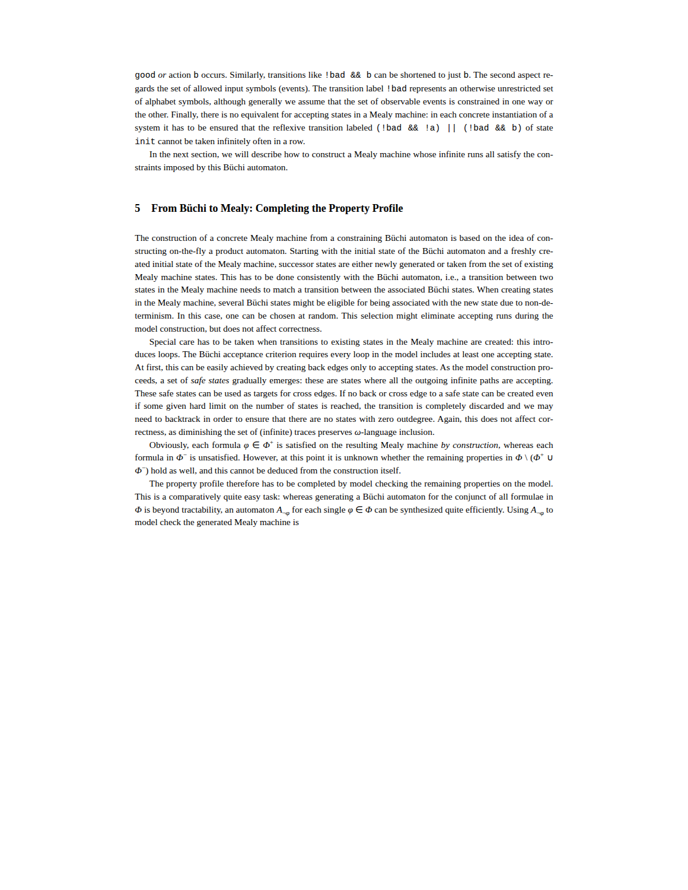good or action b occurs. Similarly, transitions like !bad && b can be shortened to just b. The second aspect regards the set of allowed input symbols (events). The transition label !bad represents an otherwise unrestricted set of alphabet symbols, although generally we assume that the set of observable events is constrained in one way or the other. Finally, there is no equivalent for accepting states in a Mealy machine: in each concrete instantiation of a system it has to be ensured that the reflexive transition labeled (!bad && !a) || (!bad && b) of state init cannot be taken infinitely often in a row.
In the next section, we will describe how to construct a Mealy machine whose infinite runs all satisfy the constraints imposed by this Büchi automaton.
5 From Büchi to Mealy: Completing the Property Profile
The construction of a concrete Mealy machine from a constraining Büchi automaton is based on the idea of constructing on-the-fly a product automaton. Starting with the initial state of the Büchi automaton and a freshly created initial state of the Mealy machine, successor states are either newly generated or taken from the set of existing Mealy machine states. This has to be done consistently with the Büchi automaton, i.e., a transition between two states in the Mealy machine needs to match a transition between the associated Büchi states. When creating states in the Mealy machine, several Büchi states might be eligible for being associated with the new state due to non-determinism. In this case, one can be chosen at random. This selection might eliminate accepting runs during the model construction, but does not affect correctness.
Special care has to be taken when transitions to existing states in the Mealy machine are created: this introduces loops. The Büchi acceptance criterion requires every loop in the model includes at least one accepting state. At first, this can be easily achieved by creating back edges only to accepting states. As the model construction proceeds, a set of safe states gradually emerges: these are states where all the outgoing infinite paths are accepting. These safe states can be used as targets for cross edges. If no back or cross edge to a safe state can be created even if some given hard limit on the number of states is reached, the transition is completely discarded and we may need to backtrack in order to ensure that there are no states with zero outdegree. Again, this does not affect correctness, as diminishing the set of (infinite) traces preserves ω-language inclusion.
Obviously, each formula φ ∈ Φ+ is satisfied on the resulting Mealy machine by construction, whereas each formula in Φ− is unsatisfied. However, at this point it is unknown whether the remaining properties in Φ \ (Φ+ ∪ Φ−) hold as well, and this cannot be deduced from the construction itself.
The property profile therefore has to be completed by model checking the remaining properties on the model. This is a comparatively quite easy task: whereas generating a Büchi automaton for the conjunct of all formulae in Φ is beyond tractability, an automaton A¬φ for each single φ ∈ Φ can be synthesized quite efficiently. Using A¬φ to model check the generated Mealy machine is